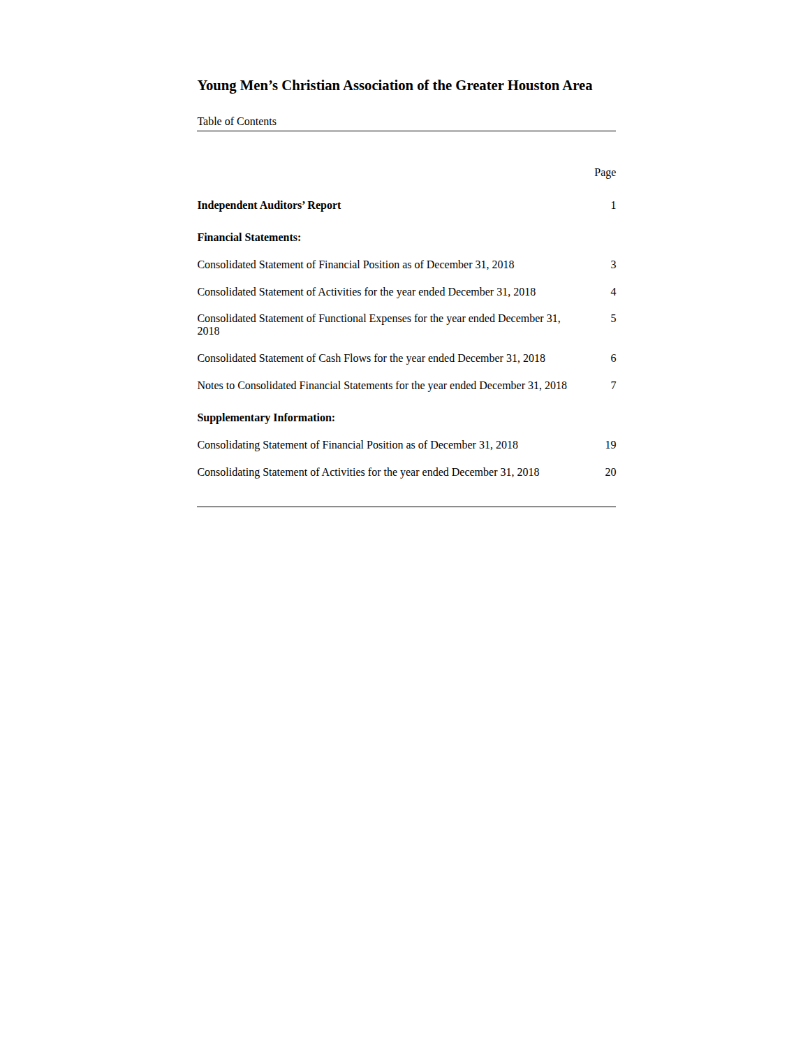Young Men’s Christian Association of the Greater Houston Area
Table of Contents
Page
| Independent Auditors’ Report | 1 |
| Financial Statements: | |
| Consolidated Statement of Financial Position as of December 31, 2018 | 3 |
| Consolidated Statement of Activities for the year ended December 31, 2018 | 4 |
| Consolidated Statement of Functional Expenses for the year ended December 31, 2018 | 5 |
| Consolidated Statement of Cash Flows for the year ended December 31, 2018 | 6 |
| Notes to Consolidated Financial Statements for the year ended December 31, 2018 | 7 |
| Supplementary Information: | |
| Consolidating Statement of Financial Position as of December 31, 2018 | 19 |
| Consolidating Statement of Activities for the year ended December 31, 2018 | 20 |